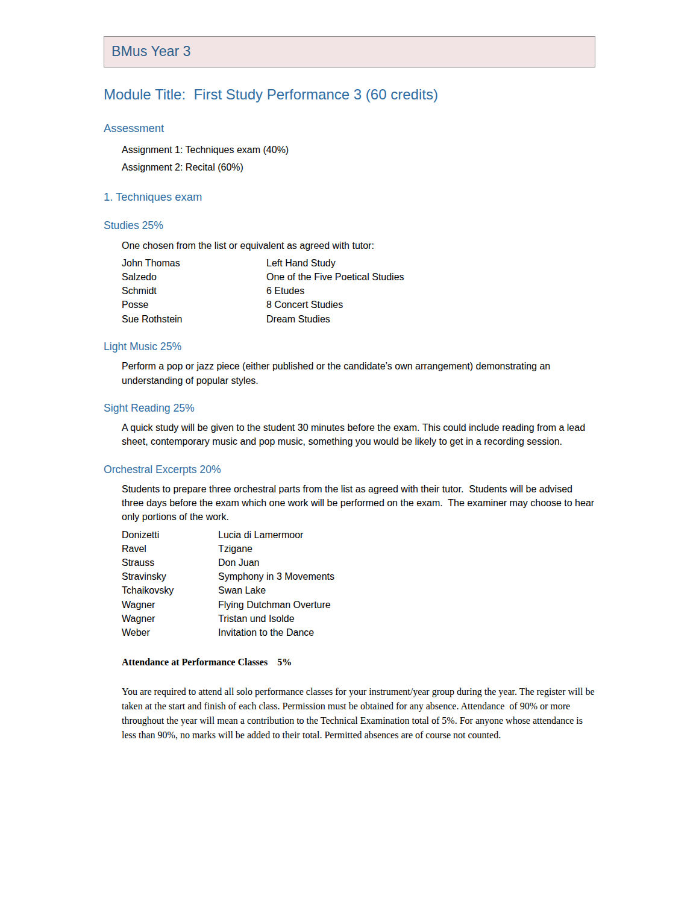BMus Year 3
Module Title: First Study Performance 3 (60 credits)
Assessment
Assignment 1: Techniques exam (40%)
Assignment 2: Recital (60%)
1. Techniques exam
Studies 25%
One chosen from the list or equivalent as agreed with tutor:
| John Thomas | Left Hand Study |
| Salzedo | One of the Five Poetical Studies |
| Schmidt | 6 Etudes |
| Posse | 8 Concert Studies |
| Sue Rothstein | Dream Studies |
Light Music 25%
Perform a pop or jazz piece (either published or the candidate’s own arrangement) demonstrating an understanding of popular styles.
Sight Reading 25%
A quick study will be given to the student 30 minutes before the exam. This could include reading from a lead sheet, contemporary music and pop music, something you would be likely to get in a recording session.
Orchestral Excerpts 20%
Students to prepare three orchestral parts from the list as agreed with their tutor. Students will be advised three days before the exam which one work will be performed on the exam. The examiner may choose to hear only portions of the work.
| Donizetti | Lucia di Lamermoor |
| Ravel | Tzigane |
| Strauss | Don Juan |
| Stravinsky | Symphony in 3 Movements |
| Tchaikovsky | Swan Lake |
| Wagner | Flying Dutchman Overture |
| Wagner | Tristan und Isolde |
| Weber | Invitation to the Dance |
Attendance at Performance Classes 5%
You are required to attend all solo performance classes for your instrument/year group during the year. The register will be taken at the start and finish of each class. Permission must be obtained for any absence. Attendance of 90% or more throughout the year will mean a contribution to the Technical Examination total of 5%. For anyone whose attendance is less than 90%, no marks will be added to their total. Permitted absences are of course not counted.